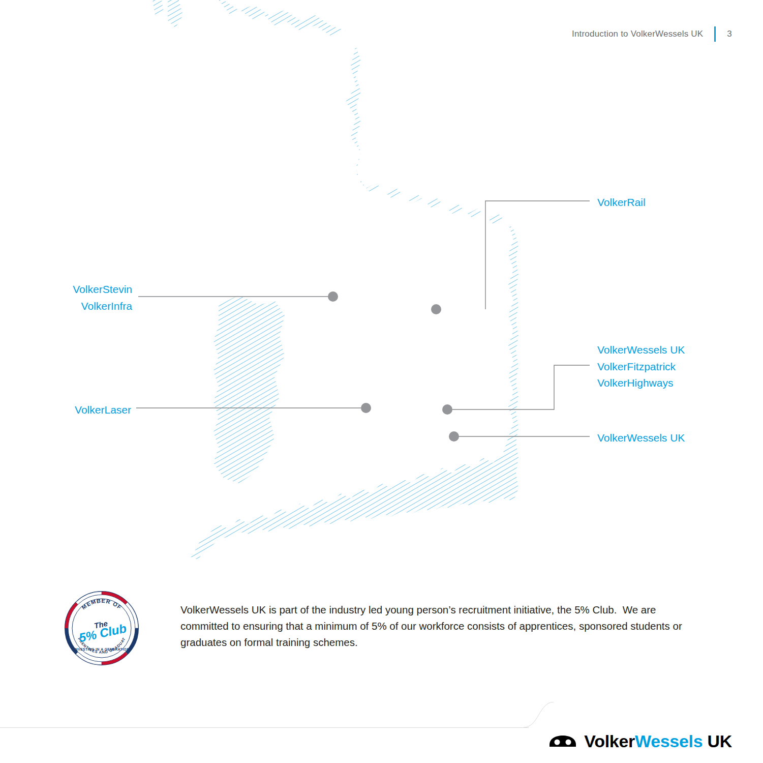Introduction to VolkerWessels UK 3
VolkerRail
VolkerStevin
VolkerInfra
VolkerWessels UK
VolkerFitzpatrick
VolkerHighways
VolkerLaser
VolkerWessels UK
MEMBER OF APPRENTICES AND GRADUATES The 5% Club INVESTING IN A GENERATION
VolkerWessels UK is part of the industry led young person’s recruitment initiative, the 5% Club. We are committed to ensuring that a minimum of 5% of our workforce consists of apprentices, sponsored students or graduates on formal training schemes.
Volker Wessels UK